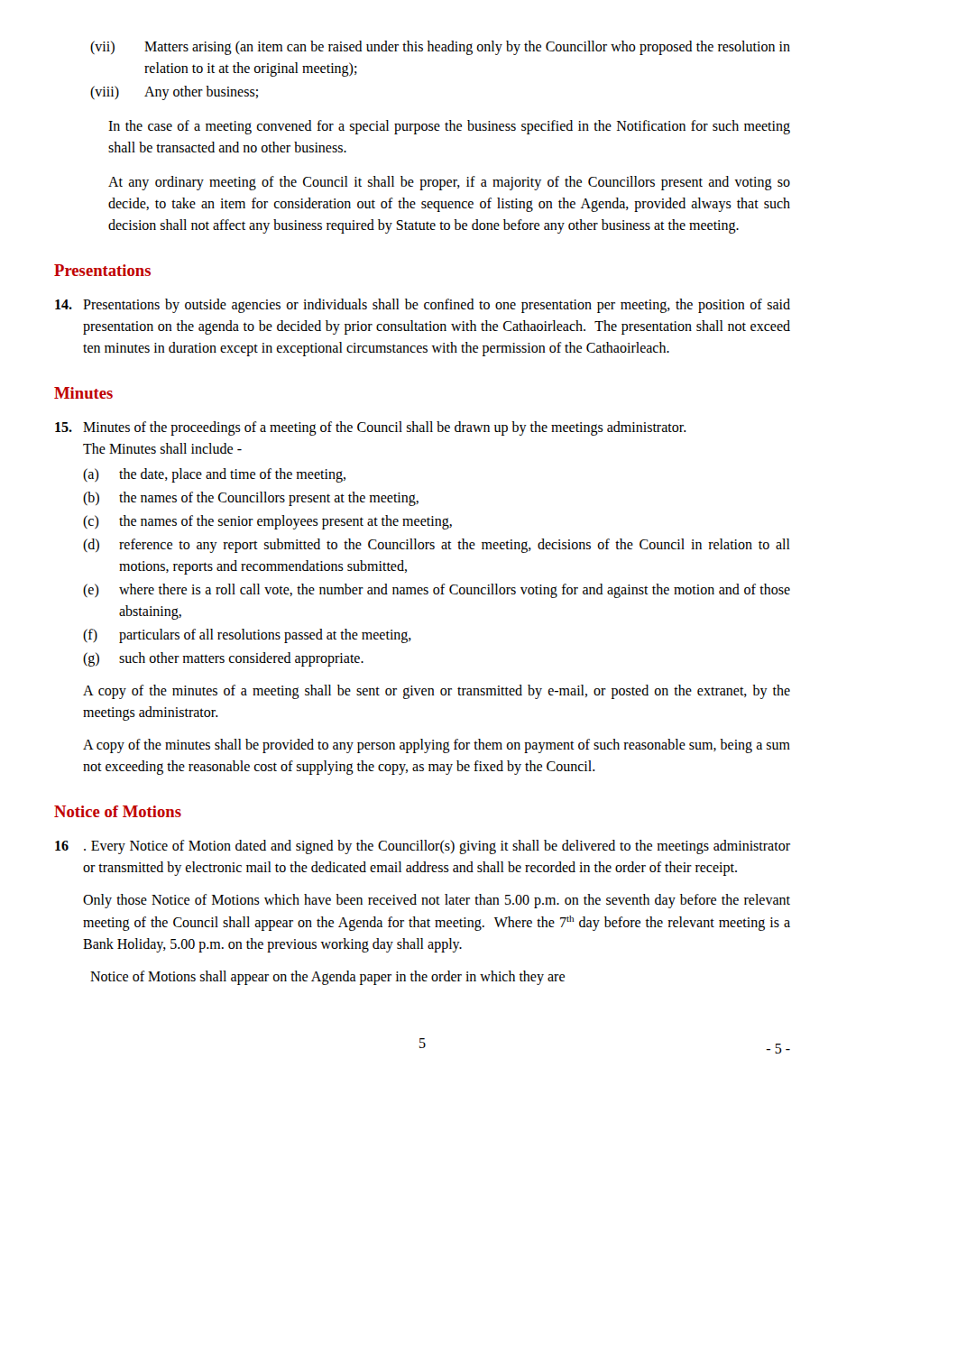(vii)
Matters arising (an item can be raised under this heading only by the Councillor who proposed the resolution in relation to it at the original meeting);
(viii)
Any other business;
In the case of a meeting convened for a special purpose the business specified in the Notification for such meeting shall be transacted and no other business.
At any ordinary meeting of the Council it shall be proper, if a majority of the Councillors present and voting so decide, to take an item for consideration out of the sequence of listing on the Agenda, provided always that such decision shall not affect any business required by Statute to be done before any other business at the meeting.
Presentations
14.
Presentations by outside agencies or individuals shall be confined to one presentation per meeting, the position of said presentation on the agenda to be decided by prior consultation with the Cathaoirleach. The presentation shall not exceed ten minutes in duration except in exceptional circumstances with the permission of the Cathaoirleach.
Minutes
15.
Minutes of the proceedings of a meeting of the Council shall be drawn up by the meetings administrator.
The Minutes shall include -
(a)
the date, place and time of the meeting,
(b)
the names of the Councillors present at the meeting,
(c)
the names of the senior employees present at the meeting,
(d)
reference to any report submitted to the Councillors at the meeting, decisions of the Council in relation to all motions, reports and recommendations submitted,
(e)
where there is a roll call vote, the number and names of Councillors voting for and against the motion and of those abstaining,
(f)
particulars of all resolutions passed at the meeting,
(g)
such other matters considered appropriate.
A copy of the minutes of a meeting shall be sent or given or transmitted by e-mail, or posted on the extranet, by the meetings administrator.
A copy of the minutes shall be provided to any person applying for them on payment of such reasonable sum, being a sum not exceeding the reasonable cost of supplying the copy, as may be fixed by the Council.
Notice of Motions
16
. Every Notice of Motion dated and signed by the Councillor(s) giving it shall be delivered to the meetings administrator or transmitted by electronic mail to the dedicated email address and shall be recorded in the order of their receipt.
Only those Notice of Motions which have been received not later than 5.00 p.m. on the seventh day before the relevant meeting of the Council shall appear on the Agenda for that meeting. Where the 7th day before the relevant meeting is a Bank Holiday, 5.00 p.m. on the previous working day shall apply.
Notice of Motions shall appear on the Agenda paper in the order in which they are
5
- 5 -